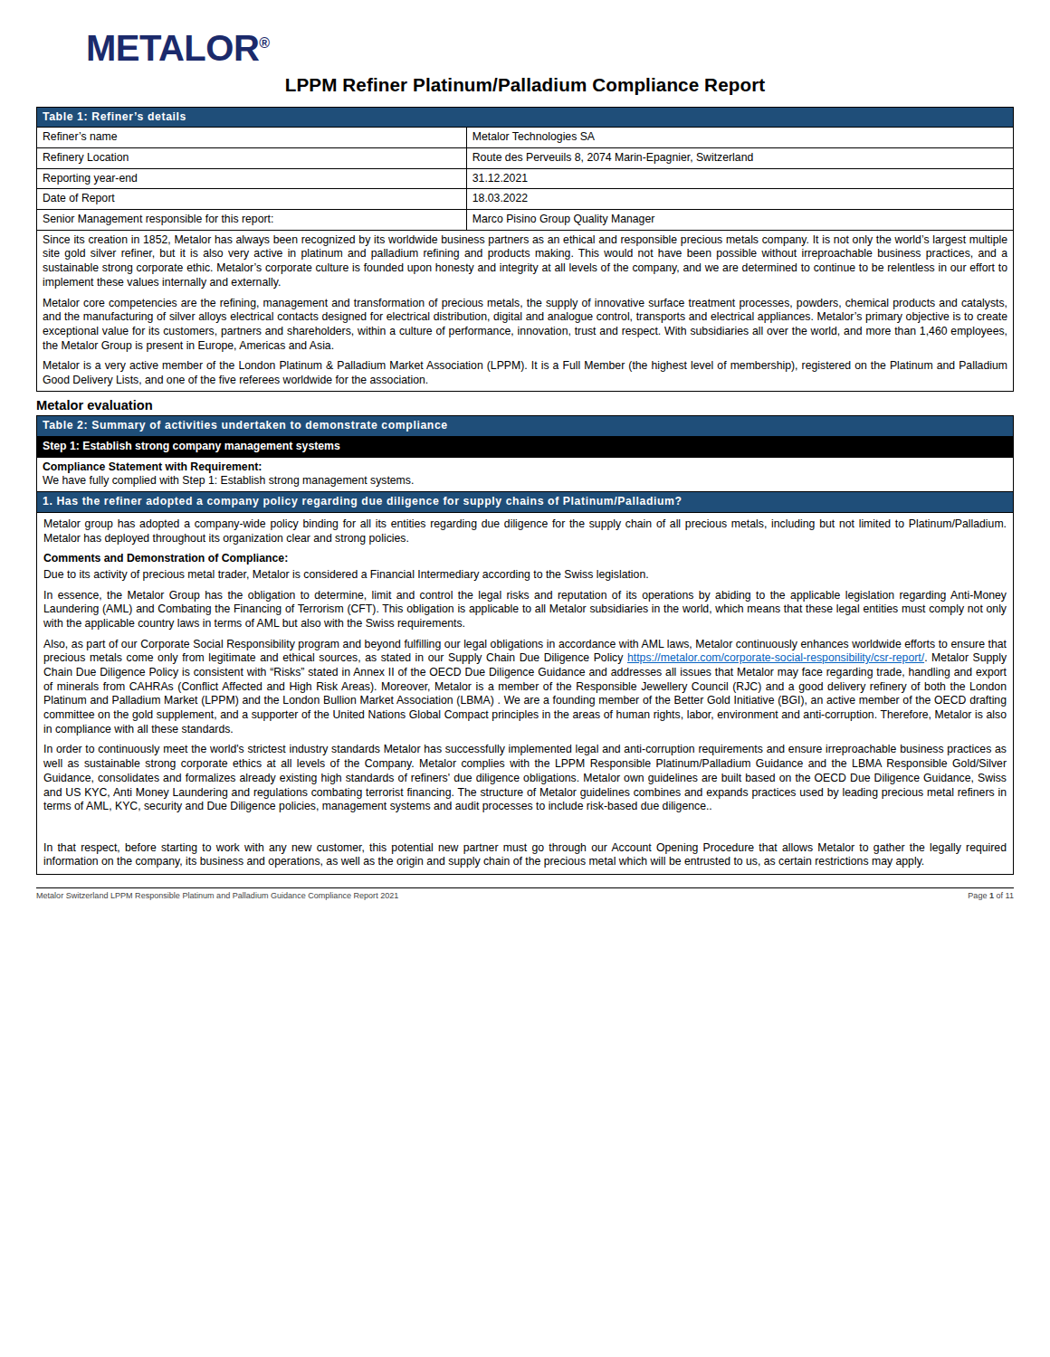METALOR®
LPPM Refiner Platinum/Palladium Compliance Report
| Table 1: Refiner’s details |
| Refiner’s name | Metalor Technologies SA |
| Refinery Location | Route des Perveuils 8, 2074 Marin-Epagnier, Switzerland |
| Reporting year-end | 31.12.2021 |
| Date of Report | 18.03.2022 |
| Senior Management responsible for this report: | Marco Pisino Group Quality Manager |
| Since its creation in 1852, Metalor has always been recognized by its worldwide business partners as an ethical and responsible precious metals company. It is not only the world’s largest multiple site gold silver refiner, but it is also very active in platinum and palladium refining and products making. This would not have been possible without irreproachable business practices, and a sustainable strong corporate ethic. Metalor’s corporate culture is founded upon honesty and integrity at all levels of the company, and we are determined to continue to be relentless in our effort to implement these values internally and externally. Metalor core competencies are the refining, management and transformation of precious metals, the supply of innovative surface treatment processes, powders, chemical products and catalysts, and the manufacturing of silver alloys electrical contacts designed for electrical distribution, digital and analogue control, transports and electrical appliances. Metalor’s primary objective is to create exceptional value for its customers, partners and shareholders, within a culture of performance, innovation, trust and respect. With subsidiaries all over the world, and more than 1,460 employees, the Metalor Group is present in Europe, Americas and Asia. Metalor is a very active member of the London Platinum & Palladium Market Association (LPPM). It is a Full Member (the highest level of membership), registered on the Platinum and Palladium Good Delivery Lists, and one of the five referees worldwide for the association. |
Metalor evaluation
| Table 2: Summary of activities undertaken to demonstrate compliance |
| Step 1: Establish strong company management systems |
| Compliance Statement with Requirement: We have fully complied with Step 1: Establish strong management systems. |
| 1. Has the refiner adopted a company policy regarding due diligence for supply chains of Platinum/Palladium? |
Metalor group has adopted a company-wide policy binding for all its entities regarding due diligence for the supply chain of all precious metals, including but not limited to Platinum/Palladium. Metalor has deployed throughout its organization clear and strong policies.
Comments and Demonstration of Compliance:
Due to its activity of precious metal trader, Metalor is considered a Financial Intermediary according to the Swiss legislation.
In essence, the Metalor Group has the obligation to determine, limit and control the legal risks and reputation of its operations by abiding to the applicable legislation regarding Anti-Money Laundering (AML) and Combating the Financing of Terrorism (CFT). This obligation is applicable to all Metalor subsidiaries in the world, which means that these legal entities must comply not only with the applicable country laws in terms of AML but also with the Swiss requirements.
Also, as part of our Corporate Social Responsibility program and beyond fulfilling our legal obligations in accordance with AML laws, Metalor continuously enhances worldwide efforts to ensure that precious metals come only from legitimate and ethical sources, as stated in our Supply Chain Due Diligence Policy https://metalor.com/corporate-social-responsibility/csr-report/. Metalor Supply Chain Due Diligence Policy is consistent with “Risks” stated in Annex II of the OECD Due Diligence Guidance and addresses all issues that Metalor may face regarding trade, handling and export of minerals from CAHRAs (Conflict Affected and High Risk Areas). Moreover, Metalor is a member of the Responsible Jewellery Council (RJC) and a good delivery refinery of both the London Platinum and Palladium Market (LPPM) and the London Bullion Market Association (LBMA) . We are a founding member of the Better Gold Initiative (BGI), an active member of the OECD drafting committee on the gold supplement, and a supporter of the United Nations Global Compact principles in the areas of human rights, labor, environment and anti-corruption. Therefore, Metalor is also in compliance with all these standards.
In order to continuously meet the world's strictest industry standards Metalor has successfully implemented legal and anti-corruption requirements and ensure irreproachable business practices as well as sustainable strong corporate ethics at all levels of the Company. Metalor complies with the LPPM Responsible Platinum/Palladium Guidance and the LBMA Responsible Gold/Silver Guidance, consolidates and formalizes already existing high standards of refiners' due diligence obligations. Metalor own guidelines are built based on the OECD Due Diligence Guidance, Swiss and US KYC, Anti Money Laundering and regulations combating terrorist financing. The structure of Metalor guidelines combines and expands practices used by leading precious metal refiners in terms of AML, KYC, security and Due Diligence policies, management systems and audit processes to include risk-based due diligence..
In that respect, before starting to work with any new customer, this potential new partner must go through our Account Opening Procedure that allows Metalor to gather the legally required information on the company, its business and operations, as well as the origin and supply chain of the precious metal which will be entrusted to us, as certain restrictions may apply.
Metalor Switzerland LPPM Responsible Platinum and Palladium Guidance Compliance Report 2021 Page 1 of 11